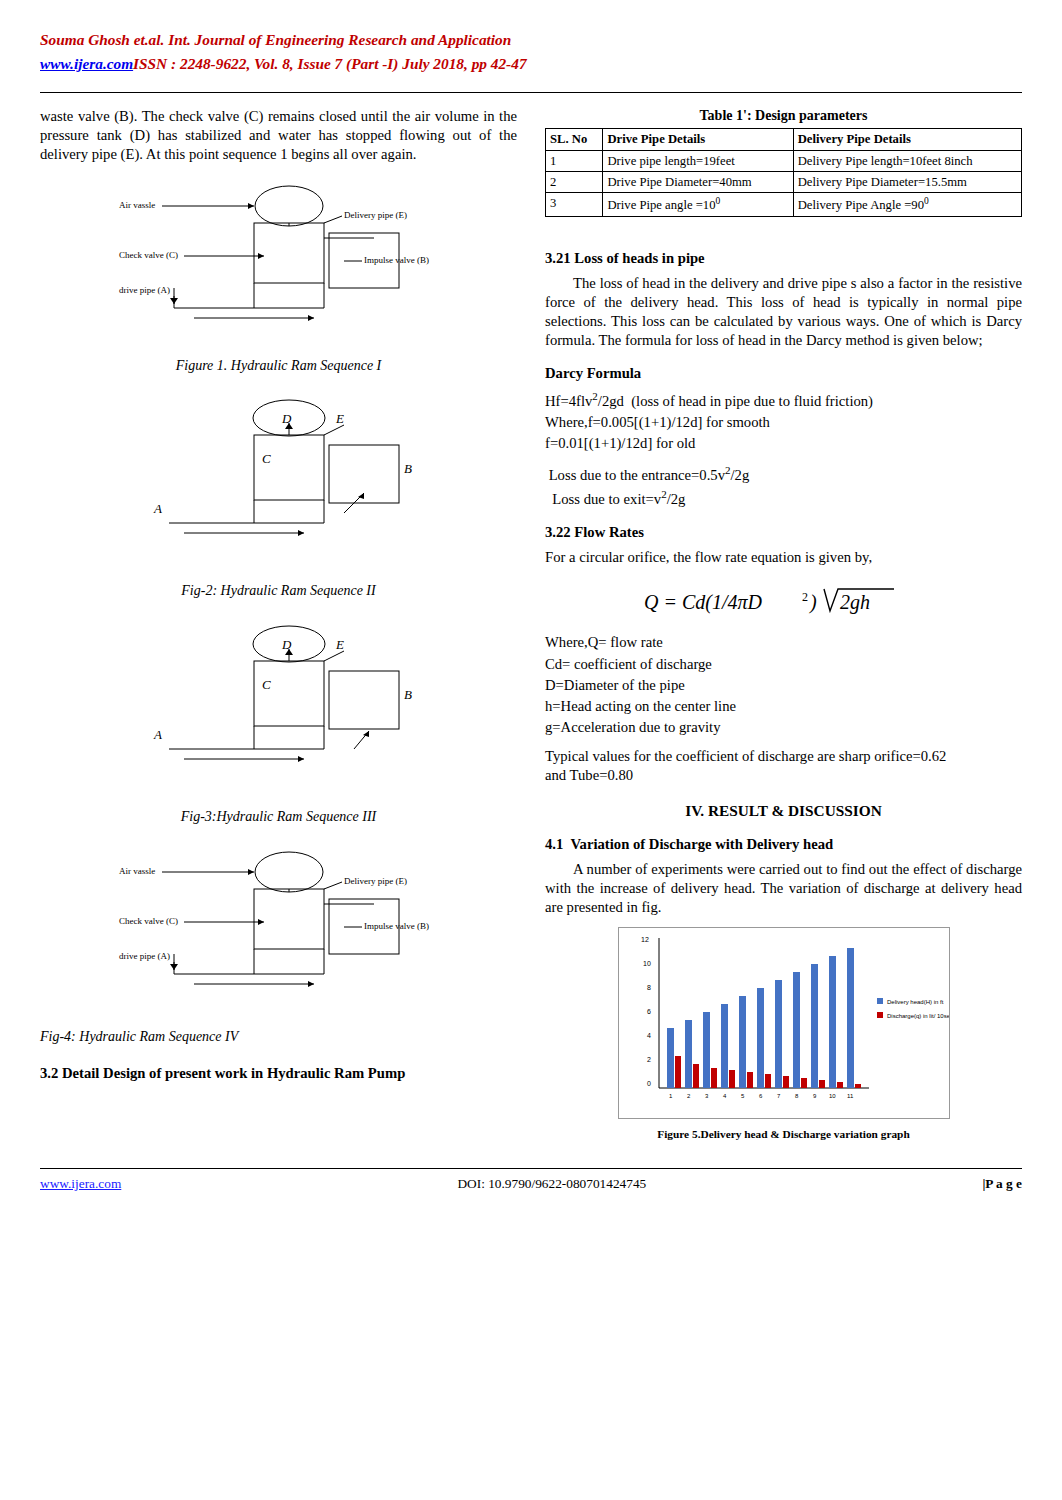Souma Ghosh et.al. Int. Journal of Engineering Research and Application
www.ijera.com ISSN : 2248-9622, Vol. 8, Issue 7 (Part -I) July 2018, pp 42-47
waste valve (B). The check valve (C) remains closed until the air volume in the pressure tank (D) has stabilized and water has stopped flowing out of the delivery pipe (E). At this point sequence 1 begins all over again.
Figure 1. Hydraulic Ram Sequence I
Fig-2: Hydraulic Ram Sequence II
Fig-3:Hydraulic Ram Sequence III
Fig-4: Hydraulic Ram Sequence IV
3.2 Detail Design of present work in Hydraulic Ram Pump
Table 1': Design parameters
| SL. No | Drive Pipe Details | Delivery Pipe Details |
| --- | --- | --- |
| 1 | Drive pipe length=19feet | Delivery Pipe length=10feet 8inch |
| 2 | Drive Pipe Diameter=40mm | Delivery Pipe Diameter=15.5mm |
| 3 | Drive Pipe angle =10 0 | Delivery Pipe Angle =90 0 |
3.21 Loss of heads in pipe
The loss of head in the delivery and drive pipe s also a factor in the resistive force of the delivery head. This loss of head is typically in normal pipe selections. This loss can be calculated by various ways. One of which is Darcy formula. The formula for loss of head in the Darcy method is given below;
Darcy Formula
Hf=4flv2/2gd (loss of head in pipe due to fluid friction)
Where,f=0.005[(1+1)/12d] for smooth
f=0.01[(1+1)/12d] for old
Loss due to the entrance=0.5v2/2g
Loss due to exit=v2/2g
3.22 Flow Rates
For a circular orifice, the flow rate equation is given by,
Where,Q= flow rate
Cd= coefficient of discharge
D=Diameter of the pipe
h=Head acting on the center line
g=Acceleration due to gravity
Typical values for the coefficient of discharge are sharp orifice=0.62
and Tube=0.80
IV. RESULT & DISCUSSION
4.1 Variation of Discharge with Delivery head
A number of experiments were carried out to find out the effect of discharge with the increase of delivery head. The variation of discharge at delivery head are presented in fig.
Figure 5.Delivery head & Discharge variation graph
www.ijera.com DOI: 10.9790/9622-080701424745 |P a g e